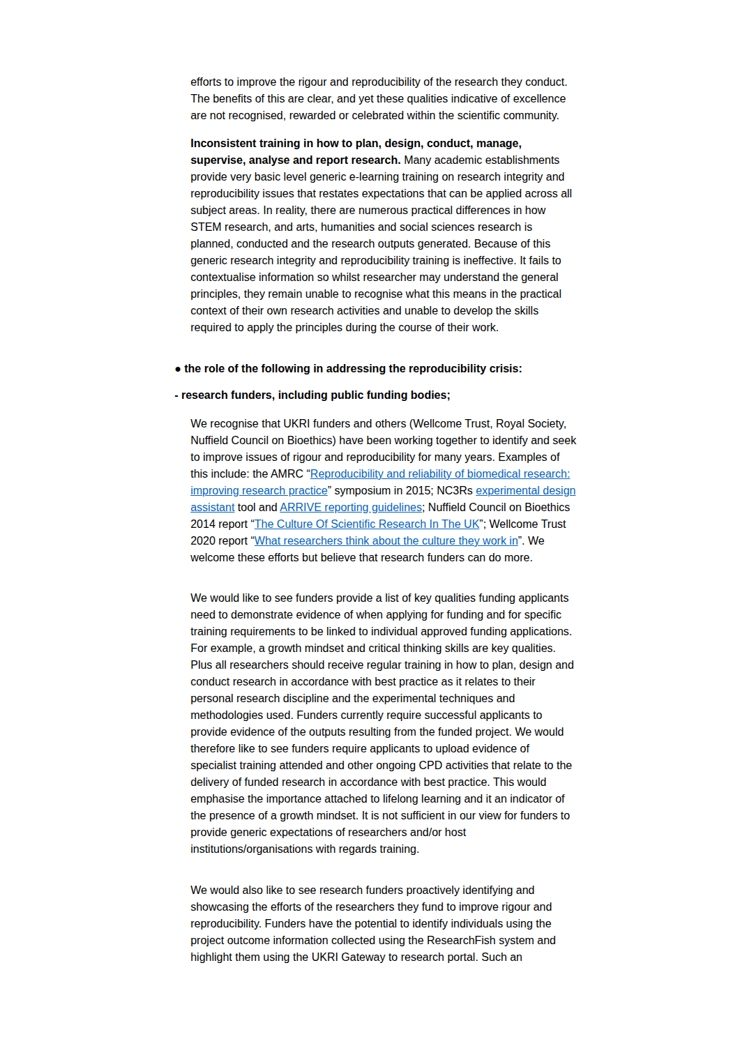efforts to improve the rigour and reproducibility of the research they conduct. The benefits of this are clear, and yet these qualities indicative of excellence are not recognised, rewarded or celebrated within the scientific community.
Inconsistent training in how to plan, design, conduct, manage, supervise, analyse and report research. Many academic establishments provide very basic level generic e-learning training on research integrity and reproducibility issues that restates expectations that can be applied across all subject areas. In reality, there are numerous practical differences in how STEM research, and arts, humanities and social sciences research is planned, conducted and the research outputs generated. Because of this generic research integrity and reproducibility training is ineffective. It fails to contextualise information so whilst researcher may understand the general principles, they remain unable to recognise what this means in the practical context of their own research activities and unable to develop the skills required to apply the principles during the course of their work.
● the role of the following in addressing the reproducibility crisis:
- research funders, including public funding bodies;
We recognise that UKRI funders and others (Wellcome Trust, Royal Society, Nuffield Council on Bioethics) have been working together to identify and seek to improve issues of rigour and reproducibility for many years. Examples of this include: the AMRC “Reproducibility and reliability of biomedical research: improving research practice” symposium in 2015; NC3Rs experimental design assistant tool and ARRIVE reporting guidelines; Nuffield Council on Bioethics 2014 report “The Culture Of Scientific Research In The UK”; Wellcome Trust 2020 report “What researchers think about the culture they work in”. We welcome these efforts but believe that research funders can do more.
We would like to see funders provide a list of key qualities funding applicants need to demonstrate evidence of when applying for funding and for specific training requirements to be linked to individual approved funding applications. For example, a growth mindset and critical thinking skills are key qualities. Plus all researchers should receive regular training in how to plan, design and conduct research in accordance with best practice as it relates to their personal research discipline and the experimental techniques and methodologies used. Funders currently require successful applicants to provide evidence of the outputs resulting from the funded project. We would therefore like to see funders require applicants to upload evidence of specialist training attended and other ongoing CPD activities that relate to the delivery of funded research in accordance with best practice. This would emphasise the importance attached to lifelong learning and it an indicator of the presence of a growth mindset. It is not sufficient in our view for funders to provide generic expectations of researchers and/or host institutions/organisations with regards training.
We would also like to see research funders proactively identifying and showcasing the efforts of the researchers they fund to improve rigour and reproducibility. Funders have the potential to identify individuals using the project outcome information collected using the ResearchFish system and highlight them using the UKRI Gateway to research portal. Such an